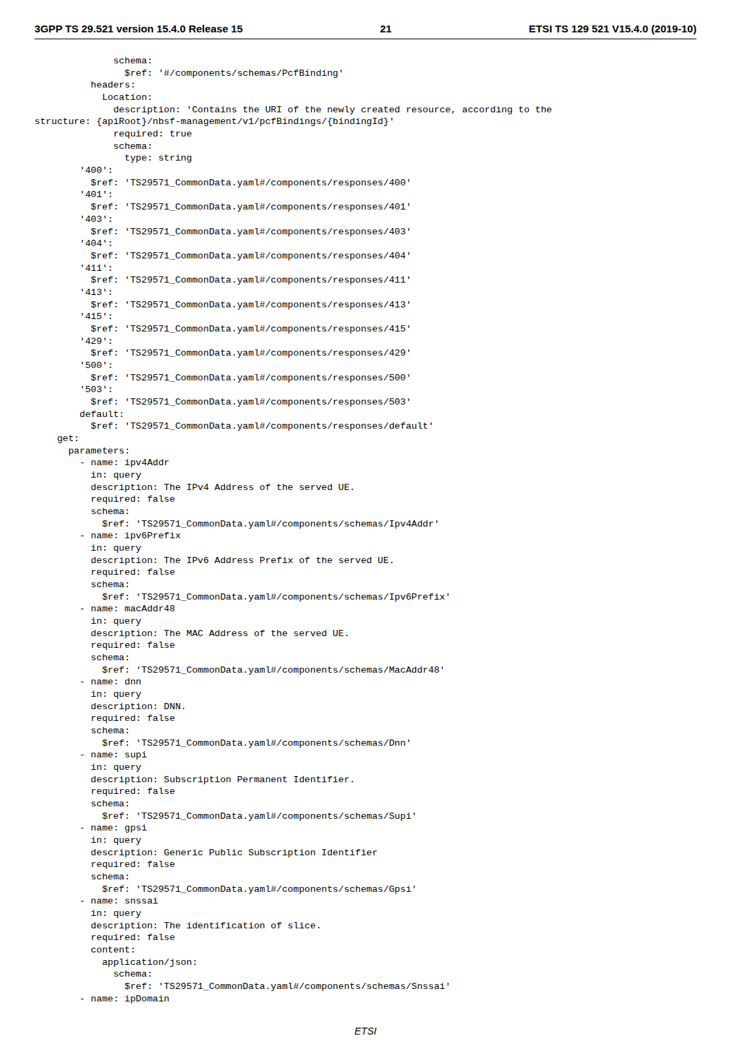3GPP TS 29.521 version 15.4.0 Release 15 21 ETSI TS 129 521 V15.4.0 (2019-10)
              schema:
                $ref: '#/components/schemas/PcfBinding'
          headers:
            Location:
              description: 'Contains the URI of the newly created resource, according to the
structure: {apiRoot}/nbsf-management/v1/pcfBindings/{bindingId}'
              required: true
              schema:
                type: string
        '400':
          $ref: 'TS29571_CommonData.yaml#/components/responses/400'
        '401':
          $ref: 'TS29571_CommonData.yaml#/components/responses/401'
        '403':
          $ref: 'TS29571_CommonData.yaml#/components/responses/403'
        '404':
          $ref: 'TS29571_CommonData.yaml#/components/responses/404'
        '411':
          $ref: 'TS29571_CommonData.yaml#/components/responses/411'
        '413':
          $ref: 'TS29571_CommonData.yaml#/components/responses/413'
        '415':
          $ref: 'TS29571_CommonData.yaml#/components/responses/415'
        '429':
          $ref: 'TS29571_CommonData.yaml#/components/responses/429'
        '500':
          $ref: 'TS29571_CommonData.yaml#/components/responses/500'
        '503':
          $ref: 'TS29571_CommonData.yaml#/components/responses/503'
        default:
          $ref: 'TS29571_CommonData.yaml#/components/responses/default'
    get:
      parameters:
        - name: ipv4Addr
          in: query
          description: The IPv4 Address of the served UE.
          required: false
          schema:
            $ref: 'TS29571_CommonData.yaml#/components/schemas/Ipv4Addr'
        - name: ipv6Prefix
          in: query
          description: The IPv6 Address Prefix of the served UE.
          required: false
          schema:
            $ref: 'TS29571_CommonData.yaml#/components/schemas/Ipv6Prefix'
        - name: macAddr48
          in: query
          description: The MAC Address of the served UE.
          required: false
          schema:
            $ref: 'TS29571_CommonData.yaml#/components/schemas/MacAddr48'
        - name: dnn
          in: query
          description: DNN.
          required: false
          schema:
            $ref: 'TS29571_CommonData.yaml#/components/schemas/Dnn'
        - name: supi
          in: query
          description: Subscription Permanent Identifier.
          required: false
          schema:
            $ref: 'TS29571_CommonData.yaml#/components/schemas/Supi'
        - name: gpsi
          in: query
          description: Generic Public Subscription Identifier
          required: false
          schema:
            $ref: 'TS29571_CommonData.yaml#/components/schemas/Gpsi'
        - name: snssai
          in: query
          description: The identification of slice.
          required: false
          content:
            application/json:
              schema:
                $ref: 'TS29571_CommonData.yaml#/components/schemas/Snssai'
        - name: ipDomain
ETSI